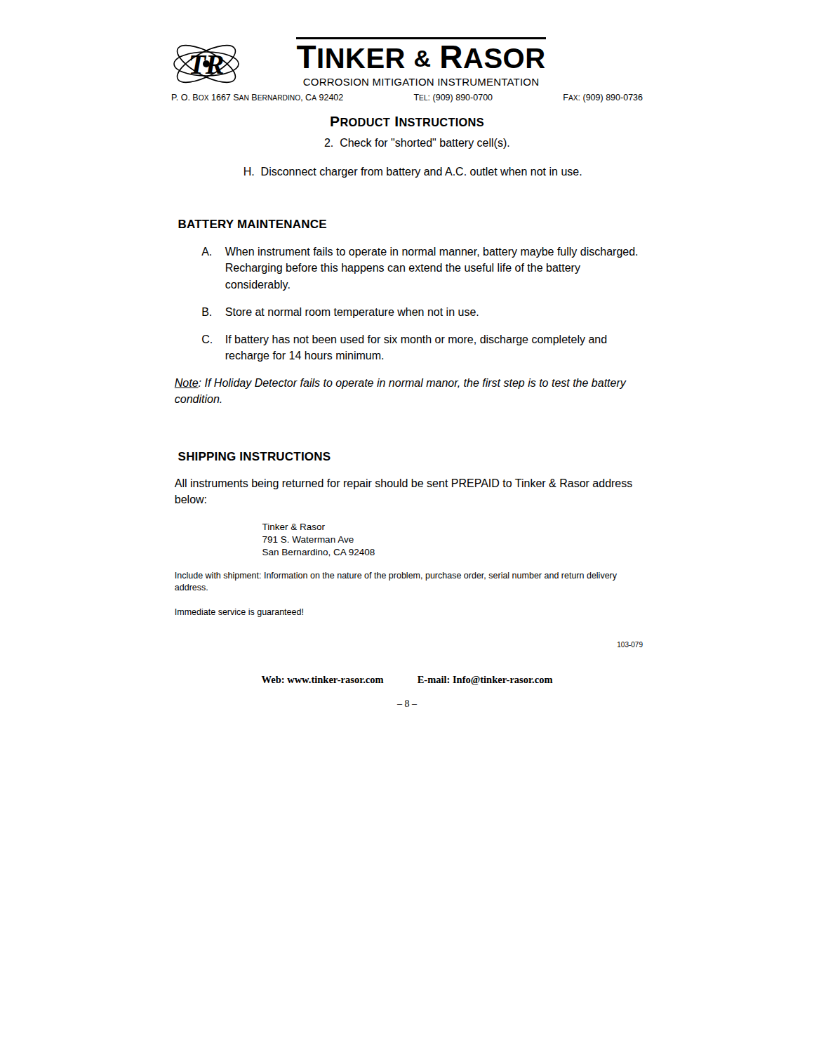TR
TINKER & RASOR
CORROSION MITIGATION INSTRUMENTATION
P. O. BOX 1667 SAN BERNARDINO, CA 92402 TEL: (909) 890-0700 FAX: (909) 890-0736
PRODUCT INSTRUCTIONS
2. Check for "shorted" battery cell(s).
H. Disconnect charger from battery and A.C. outlet when not in use.
BATTERY MAINTENANCE
A.
When instrument fails to operate in normal manner, battery maybe fully discharged.
Recharging before this happens can extend the useful life of the battery considerably.
B.
Store at normal room temperature when not in use.
C.
If battery has not been used for six month or more, discharge completely and recharge for 14 hours minimum.
Note: If Holiday Detector fails to operate in normal manor, the first step is to test the battery condition.
SHIPPING INSTRUCTIONS
All instruments being returned for repair should be sent PREPAID to Tinker & Rasor address below:
Tinker & Rasor
791 S. Waterman Ave
San Bernardino, CA 92408
Include with shipment: Information on the nature of the problem, purchase order, serial number and return delivery address.
Immediate service is guaranteed!
103-079
Web: www.tinker-rasor.com E-mail: Info@tinker-rasor.com
– 8 –